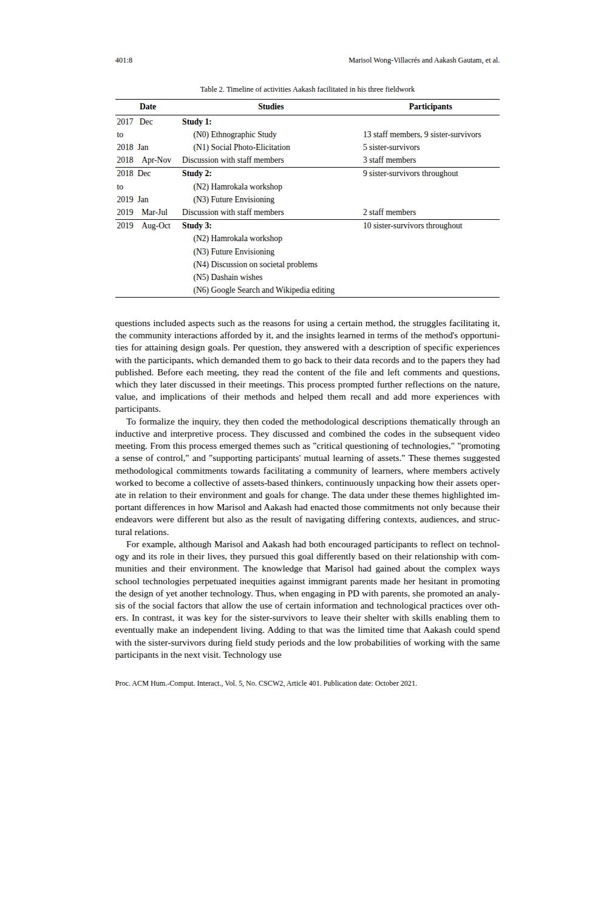401:8
Marisol Wong-Villacrés and Aakash Gautam, et al.
Table 2. Timeline of activities Aakash facilitated in his three fieldwork
| Date | Studies | Participants |
| --- | --- | --- |
| 2017 Dec | Study 1: | |
| to | (N0) Ethnographic Study | 13 staff members, 9 sister-survivors |
| 2018 Jan | (N1) Social Photo-Elicitation | 5 sister-survivors |
| 2018 Apr-Nov | Discussion with staff members | 3 staff members |
| 2018 Dec | Study 2: | 9 sister-survivors throughout |
| to | (N2) Hamrokala workshop | |
| 2019 Jan | (N3) Future Envisioning | |
| 2019 Mar-Jul | Discussion with staff members | 2 staff members |
| 2019 Aug-Oct | Study 3: | 10 sister-survivors throughout |
| | (N2) Hamrokala workshop | |
| | (N3) Future Envisioning | |
| | (N4) Discussion on societal problems | |
| | (N5) Dashain wishes | |
| | (N6) Google Search and Wikipedia editing | |
questions included aspects such as the reasons for using a certain method, the struggles facilitating it, the community interactions afforded by it, and the insights learned in terms of the method's opportunities for attaining design goals. Per question, they answered with a description of specific experiences with the participants, which demanded them to go back to their data records and to the papers they had published. Before each meeting, they read the content of the file and left comments and questions, which they later discussed in their meetings. This process prompted further reflections on the nature, value, and implications of their methods and helped them recall and add more experiences with participants.
To formalize the inquiry, they then coded the methodological descriptions thematically through an inductive and interpretive process. They discussed and combined the codes in the subsequent video meeting. From this process emerged themes such as "critical questioning of technologies," "promoting a sense of control," and "supporting participants' mutual learning of assets." These themes suggested methodological commitments towards facilitating a community of learners, where members actively worked to become a collective of assets-based thinkers, continuously unpacking how their assets operate in relation to their environment and goals for change. The data under these themes highlighted important differences in how Marisol and Aakash had enacted those commitments not only because their endeavors were different but also as the result of navigating differing contexts, audiences, and structural relations.
For example, although Marisol and Aakash had both encouraged participants to reflect on technology and its role in their lives, they pursued this goal differently based on their relationship with communities and their environment. The knowledge that Marisol had gained about the complex ways school technologies perpetuated inequities against immigrant parents made her hesitant in promoting the design of yet another technology. Thus, when engaging in PD with parents, she promoted an analysis of the social factors that allow the use of certain information and technological practices over others. In contrast, it was key for the sister-survivors to leave their shelter with skills enabling them to eventually make an independent living. Adding to that was the limited time that Aakash could spend with the sister-survivors during field study periods and the low probabilities of working with the same participants in the next visit. Technology use
Proc. ACM Hum.-Comput. Interact., Vol. 5, No. CSCW2, Article 401. Publication date: October 2021.